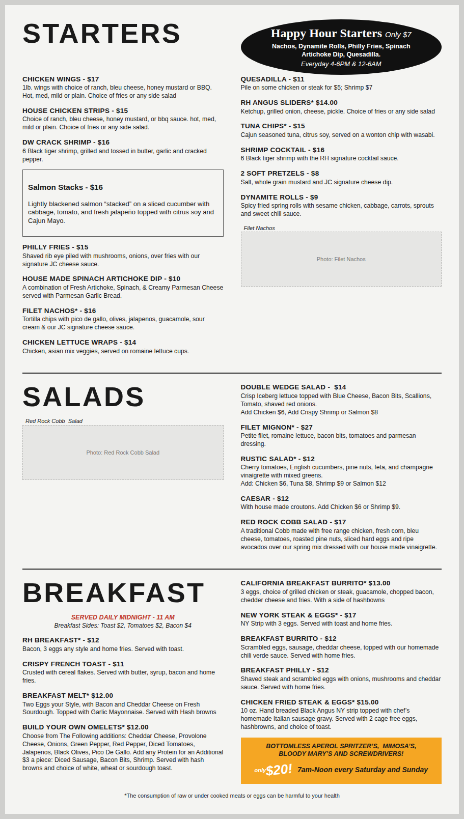Starters
Happy Hour Starters Only $7
Nachos, Dynamite Rolls, Philly Fries, Spinach
Artichoke Dip, Quesadilla.
Everyday 4-6PM & 12-6AM
Chicken Wings - $17
1lb. wings with choice of ranch, bleu cheese, honey mustard or BBQ. Hot, med, mild or plain. Choice of fries or any side salad
House Chicken Strips - $15
Choice of ranch, bleu cheese, honey mustard, or bbq sauce. hot, med, mild or plain. Choice of fries or any side salad.
DW Crack Shrimp - $16
6 Black tiger shrimp, grilled and tossed in butter, garlic and cracked pepper.
Salmon Stacks - $16
Lightly blackened salmon “stacked” on a sliced cucumber with cabbage, tomato, and fresh jalapeño topped with citrus soy and Cajun Mayo.
Philly Fries - $15
Shaved rib eye piled with mushrooms, onions, over fries with our signature JC cheese sauce.
House Made Spinach Artichoke Dip - $10
A combination of Fresh Artichoke, Spinach, & Creamy Parmesan Cheese served with Parmesan Garlic Bread.
Filet Nachos* - $16
Tortilla chips with pico de gallo, olives, jalapenos, guacamole, sour cream & our JC signature cheese sauce.
Chicken Lettuce Wraps - $14
Chicken, asian mix veggies, served on romaine lettuce cups.
Quesadilla - $11
Pile on some chicken or steak for $5; Shrimp $7
RH Angus Sliders* $14.00
Ketchup, grilled onion, cheese, pickle. Choice of fries or any side salad
Tuna Chips* - $15
Cajun seasoned tuna, citrus soy, served on a wonton chip with wasabi.
Shrimp Cocktail - $16
6 Black tiger shrimp with the RH signature cocktail sauce.
2 Soft Pretzels - $8
Salt, whole grain mustard and JC signature cheese dip.
Dynamite Rolls - $9
Spicy fried spring rolls with sesame chicken, cabbage, carrots, sprouts and sweet chili sauce.
Filet Nachos
Photo: Filet Nachos
Salads
Red Rock Cobb Salad
Photo: Red Rock Cobb Salad
Double Wedge Salad - $14
Crisp Iceberg lettuce topped with Blue Cheese, Bacon Bits, Scallions, Tomato, shaved red onions.
Add Chicken $6, Add Crispy Shrimp or Salmon $8
Filet Mignon* - $27
Petite filet, romaine lettuce, bacon bits, tomatoes and parmesan dressing.
Rustic Salad* - $12
Cherry tomatoes, English cucumbers, pine nuts, feta, and champagne vinaigrette with mixed greens.
Add: Chicken $6, Tuna $8, Shrimp $9 or Salmon $12
Caesar - $12
With house made croutons. Add Chicken $6 or Shrimp $9.
Red Rock Cobb Salad - $17
A traditional Cobb made with free range chicken, fresh corn, bleu cheese, tomatoes, roasted pine nuts, sliced hard eggs and ripe avocados over our spring mix dressed with our house made vinaigrette.
Breakfast
SERVED DAILY MIDNIGHT - 11 AM
Breakfast Sides: Toast $2, Tomatoes $2, Bacon $4
RH Breakfast* - $12
Bacon, 3 eggs any style and home fries. Served with toast.
Crispy French Toast - $11
Crusted with cereal flakes. Served with butter, syrup, bacon and home fries.
Breakfast Melt* $12.00
Two Eggs your Style, with Bacon and Cheddar Cheese on Fresh Sourdough. Topped with Garlic Mayonnaise. Served with Hash browns
Build Your Own Omelets* $12.00
Choose from The Following additions: Cheddar Cheese, Provolone Cheese, Onions, Green Pepper, Red Pepper, Diced Tomatoes, Jalapenos, Black Olives, Pico De Gallo. Add any Protein for an Additional $3 a piece: Diced Sausage, Bacon Bits, Shrimp. Served with hash browns and choice of white, wheat or sourdough toast.
California Breakfast Burrito* $13.00
3 eggs, choice of grilled chicken or steak, guacamole, chopped bacon, chedder cheese and fries. With a side of hashbowns
New York Steak & Eggs* - $17
NY Strip with 3 eggs. Served with toast and home fries.
Breakfast Burrito - $12
Scrambled eggs, sausage, cheddar cheese, topped with our homemade chili verde sauce. Served with home fries.
Breakfast Philly - $12
Shaved steak and scrambled eggs with onions, mushrooms and cheddar sauce. Served with home fries.
Chicken Fried Steak & Eggs* $15.00
10 oz. Hand breaded Black Angus NY strip topped with chef’s homemade Italian sausage gravy. Served with 2 cage free eggs, hashbrowns, and choice of toast.
BOTTOMLESS APEROL SPRITZER’S, MIMOSA’S,
BLOODY MARY’S AND SCREWDRIVERS!
only$20! 7am-Noon every Saturday and Sunday
*The consumption of raw or under cooked meats or eggs can be harmful to your health